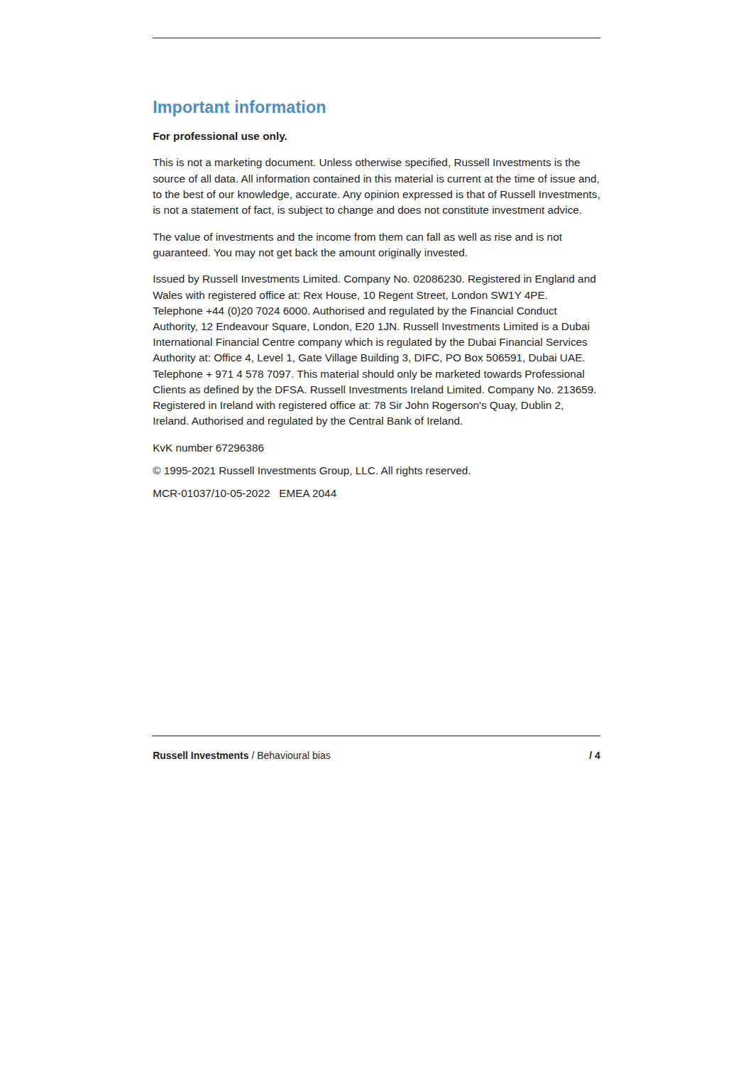Important information
For professional use only.
This is not a marketing document. Unless otherwise specified, Russell Investments is the source of all data. All information contained in this material is current at the time of issue and, to the best of our knowledge, accurate. Any opinion expressed is that of Russell Investments, is not a statement of fact, is subject to change and does not constitute investment advice.
The value of investments and the income from them can fall as well as rise and is not guaranteed. You may not get back the amount originally invested.
Issued by Russell Investments Limited. Company No. 02086230. Registered in England and Wales with registered office at: Rex House, 10 Regent Street, London SW1Y 4PE. Telephone +44 (0)20 7024 6000. Authorised and regulated by the Financial Conduct Authority, 12 Endeavour Square, London, E20 1JN. Russell Investments Limited is a Dubai International Financial Centre company which is regulated by the Dubai Financial Services Authority at: Office 4, Level 1, Gate Village Building 3, DIFC, PO Box 506591, Dubai UAE. Telephone + 971 4 578 7097. This material should only be marketed towards Professional Clients as defined by the DFSA. Russell Investments Ireland Limited. Company No. 213659. Registered in Ireland with registered office at: 78 Sir John Rogerson's Quay, Dublin 2, Ireland. Authorised and regulated by the Central Bank of Ireland.
KvK number 67296386
© 1995-2021 Russell Investments Group, LLC. All rights reserved.
MCR-01037/10-05-2022 EMEA 2044
Russell Investments / Behavioural bias
/ 4